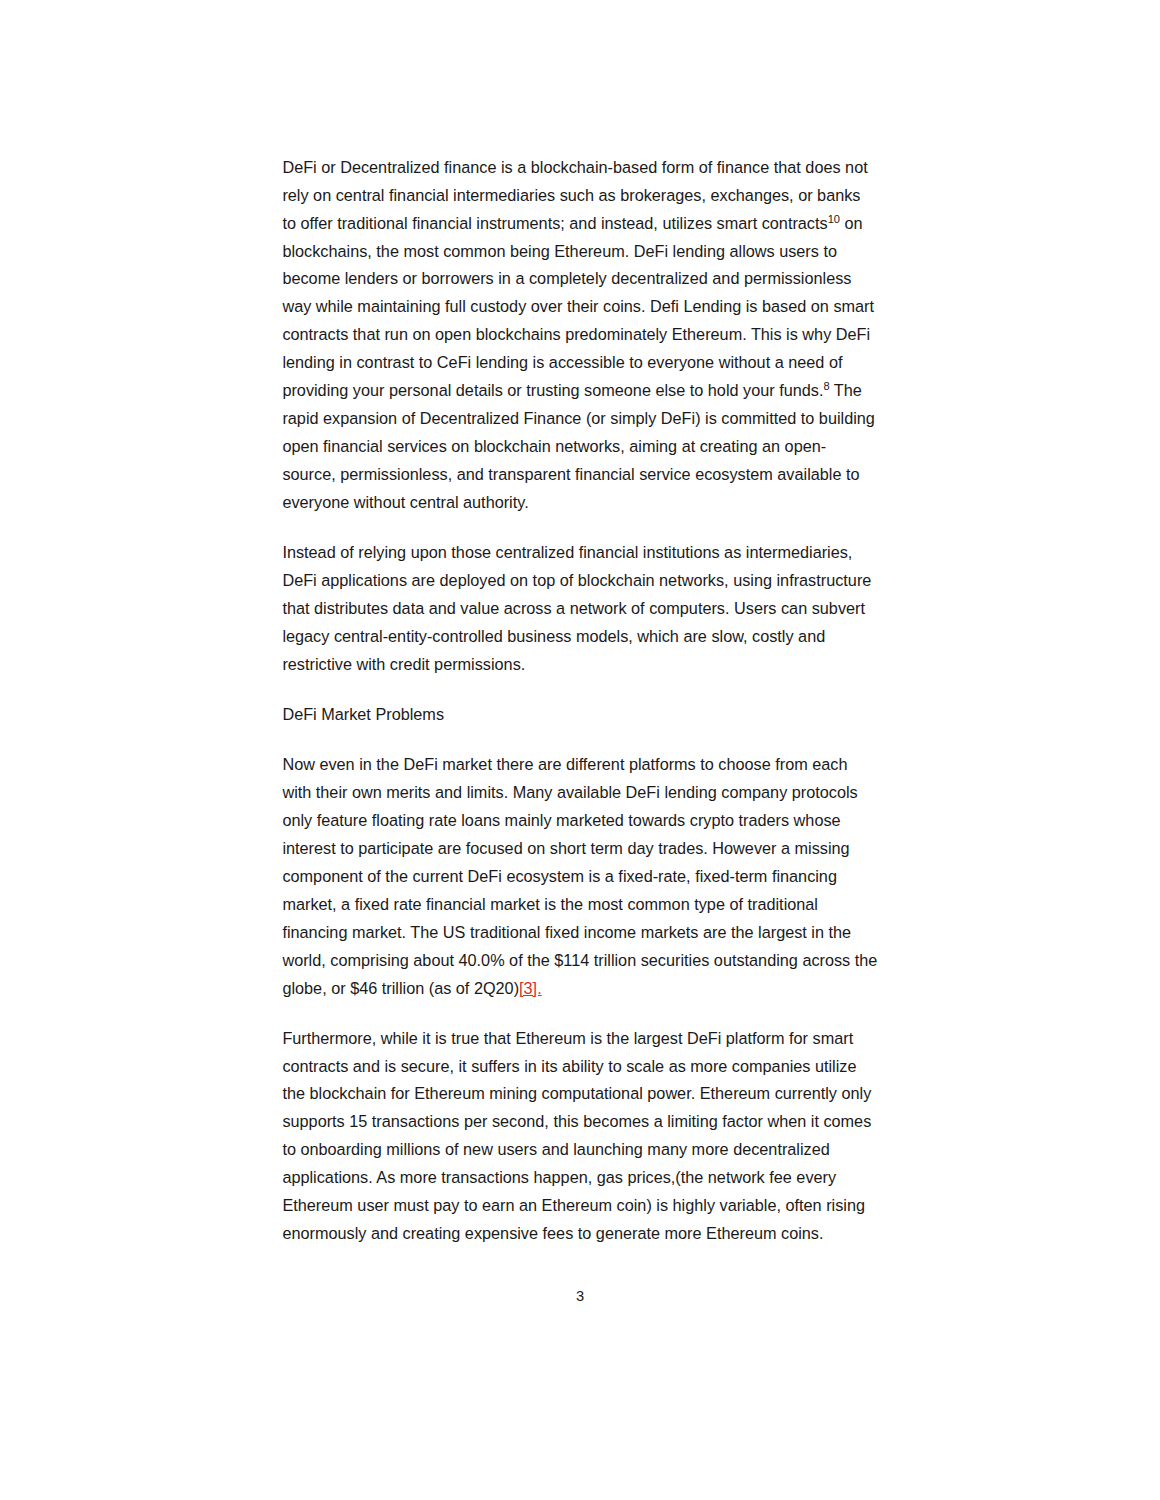DeFi or Decentralized finance is a blockchain-based form of finance that does not rely on central financial intermediaries such as brokerages, exchanges, or banks to offer traditional financial instruments; and instead, utilizes smart contracts10 on blockchains, the most common being Ethereum. DeFi lending allows users to become lenders or borrowers in a completely decentralized and permissionless way while maintaining full custody over their coins. Defi Lending is based on smart contracts that run on open blockchains predominately Ethereum. This is why DeFi lending in contrast to CeFi lending is accessible to everyone without a need of providing your personal details or trusting someone else to hold your funds.8 The rapid expansion of Decentralized Finance (or simply DeFi) is committed to building open financial services on blockchain networks, aiming at creating an open-source, permissionless, and transparent financial service ecosystem available to everyone without central authority.
Instead of relying upon those centralized financial institutions as intermediaries, DeFi applications are deployed on top of blockchain networks, using infrastructure that distributes data and value across a network of computers. Users can subvert legacy central-entity-controlled business models, which are slow, costly and restrictive with credit permissions.
DeFi Market Problems
Now even in the DeFi market there are different platforms to choose from each with their own merits and limits. Many available DeFi lending company protocols only feature floating rate loans mainly marketed towards crypto traders whose interest to participate are focused on short term day trades. However a missing component of the current DeFi ecosystem is a fixed-rate, fixed-term financing market, a fixed rate financial market is the most common type of traditional financing market. The US traditional fixed income markets are the largest in the world, comprising about 40.0% of the $114 trillion securities outstanding across the globe, or $46 trillion (as of 2Q20)[3].
Furthermore, while it is true that Ethereum is the largest DeFi platform for smart contracts and is secure, it suffers in its ability to scale as more companies utilize the blockchain for Ethereum mining computational power. Ethereum currently only supports 15 transactions per second, this becomes a limiting factor when it comes to onboarding millions of new users and launching many more decentralized applications. As more transactions happen, gas prices,(the network fee every Ethereum user must pay to earn an Ethereum coin) is highly variable, often rising enormously and creating expensive fees to generate more Ethereum coins.
3